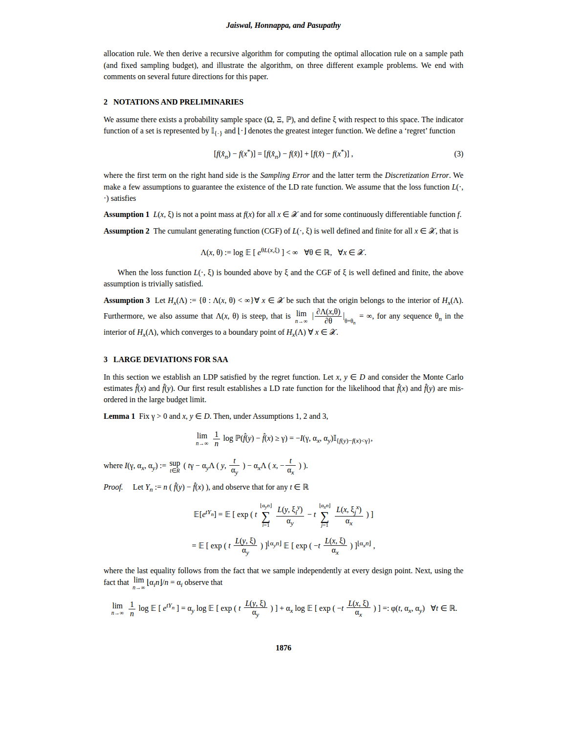Jaiswal, Honnappa, and Pasupathy
allocation rule. We then derive a recursive algorithm for computing the optimal allocation rule on a sample path (and fixed sampling budget), and illustrate the algorithm, on three different example problems. We end with comments on several future directions for this paper.
2 NOTATIONS AND PRELIMINARIES
We assume there exists a probability sample space (Ω, Ξ, ℙ), and define ξ with respect to this space. The indicator function of a set is represented by 𝕀{·} and ⌊·⌋ denotes the greatest integer function. We define a ‘regret’ function
[f(x̂n) − f(x*)] = [f(x̂n) − f(x̂)] + [f(x̂) − f(x*)] ,
(3)
where the first term on the right hand side is the Sampling Error and the latter term the Discretization Error. We make a few assumptions to guarantee the existence of the LD rate function. We assume that the loss function L(·, ·) satisfies
Assumption 1 L(x, ξ) is not a point mass at f(x) for all x ∈ 𝒳 and for some continuously differentiable function f.
Assumption 2 The cumulant generating function (CGF) of L(·, ξ) is well defined and finite for all x ∈ 𝒳, that is
Λ(x, θ) := log 𝔼 [ eθL(x,ξ) ] < ∞ ∀θ ∈ ℝ, ∀x ∈ 𝒳.
When the loss function L(·, ξ) is bounded above by ξ and the CGF of ξ is well defined and finite, the above assumption is trivially satisfied.
Assumption 3 Let Hx(Λ) := {θ : Λ(x, θ) < ∞}∀ x ∈ 𝒳 be such that the origin belongs to the interior of Hx(Λ). Furthermore, we also assume that Λ(x, θ) is steep, that is lim n→∞ |∂Λ(x,θ)∂θ|θ=θn = ∞, for any sequence θn in the interior of Hx(Λ), which converges to a boundary point of Hx(Λ) ∀ x ∈ 𝒳.
3 LARGE DEVIATIONS FOR SAA
In this section we establish an LDP satisfied by the regret function. Let x, y ∈ D and consider the Monte Carlo estimates f̂(x) and f̂(y). Our first result establishes a LD rate function for the likelihood that f̂(x) and f̂(y) are mis-ordered in the large budget limit.
Lemma 1 Fix γ > 0 and x, y ∈ D. Then, under Assumptions 1, 2 and 3,
lim n→∞ 1 n log ℙ(f̂(y) − f̂(x) ≥ γ) = −I(γ, αx, αy)𝕀{f(y)−f(x)<γ},
where I(γ, αx, αy) := sup t∈R ( tγ − αyΛ ( y, tαy ) − αxΛ ( x, −tαx ) ).
Proof. Let Yn := n ( f̂(y) − f̂(x) ), and observe that for any t ∈ ℝ
𝔼[etYn] = 𝔼 [ exp ( t ⌊αyn⌋∑i=1 L(y, ξiy) αy − t ⌊αxn⌋∑j=1 L(x, ξjx) αx ) ]
= 𝔼 [ exp ( t L(y, ξ) αy ) ]⌊αyn⌋ 𝔼 [ exp ( −t L(x, ξ) αx ) ]⌊αxn⌋ ,
where the last equality follows from the fact that we sample independently at every design point. Next, using the fact that lim n→∞⌊αin⌋/n = αi observe that
lim n→∞ 1 n log 𝔼 [ etYn ] = αy log 𝔼 [ exp ( t L(y, ξ) αy ) ] + αx log 𝔼 [ exp ( −t L(x, ξ) αx ) ] =: φ(t, αx, αy) ∀t ∈ ℝ.
1876